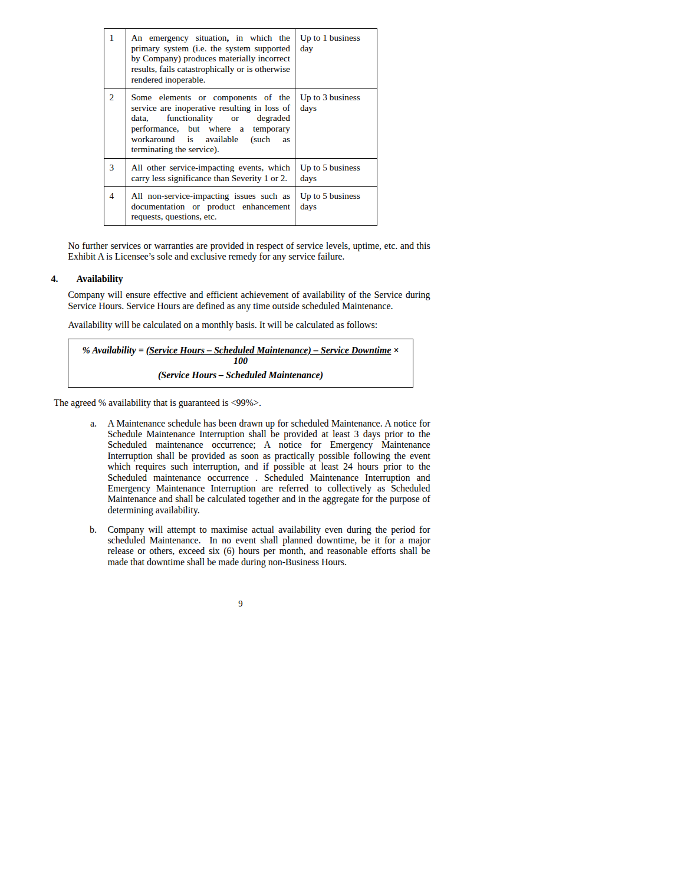| 1 | An emergency situation , in which the primary system (i.e. the system supported by Company) produces materially incorrect results, fails catastrophically or is otherwise rendered inoperable. | Up to 1 business day |
| 2 | Some elements or components of the service are inoperative resulting in loss of data, functionality or degraded performance, but where a temporary workaround is available (such as terminating the service). | Up to 3 business days |
| 3 | All other service-impacting events, which carry less significance than Severity 1 or 2. | Up to 5 business days |
| 4 | All non-service-impacting issues such as documentation or product enhancement requests, questions, etc. | Up to 5 business days |
No further services or warranties are provided in respect of service levels, uptime, etc. and this Exhibit A is Licensee’s sole and exclusive remedy for any service failure.
4. Availability
Company will ensure effective and efficient achievement of availability of the Service during Service Hours. Service Hours are defined as any time outside scheduled Maintenance.
Availability will be calculated on a monthly basis. It will be calculated as follows:
% Availability = (Service Hours – Scheduled Maintenance) – Service Downtime × 100
(Service Hours – Scheduled Maintenance)
The agreed % availability that is guaranteed is <99%>.
A Maintenance schedule has been drawn up for scheduled Maintenance. A notice for Schedule Maintenance Interruption shall be provided at least 3 days prior to the Scheduled maintenance occurrence; A notice for Emergency Maintenance Interruption shall be provided as soon as practically possible following the event which requires such interruption, and if possible at least 24 hours prior to the Scheduled maintenance occurrence . Scheduled Maintenance Interruption and Emergency Maintenance Interruption are referred to collectively as Scheduled Maintenance and shall be calculated together and in the aggregate for the purpose of determining availability.
Company will attempt to maximise actual availability even during the period for scheduled Maintenance. In no event shall planned downtime, be it for a major release or others, exceed six (6) hours per month, and reasonable efforts shall be made that downtime shall be made during non-Business Hours.
9